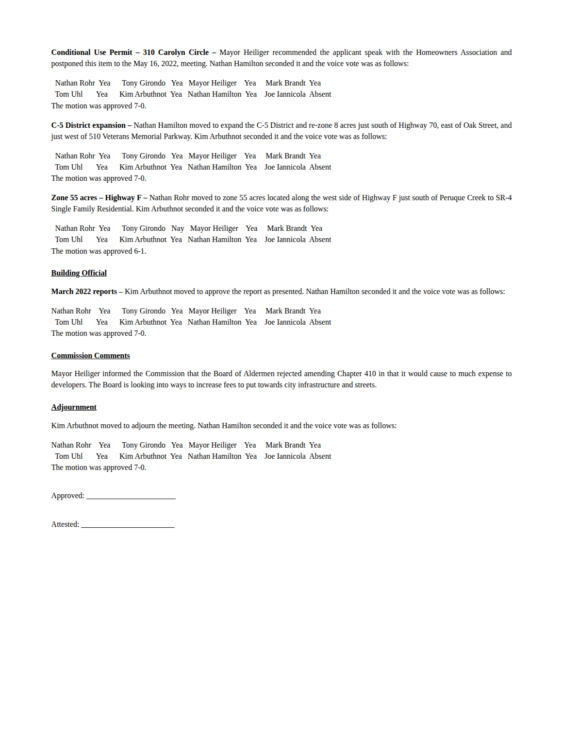Conditional Use Permit – 310 Carolyn Circle – Mayor Heiliger recommended the applicant speak with the Homeowners Association and postponed this item to the May 16, 2022, meeting. Nathan Hamilton seconded it and the voice vote was as follows:
Nathan Rohr Yea Tony Girondo Yea Mayor Heiliger Yea Mark Brandt Yea
Tom Uhl Yea Kim Arbuthnot Yea Nathan Hamilton Yea Joe Iannicola Absent
The motion was approved 7-0.
C-5 District expansion – Nathan Hamilton moved to expand the C-5 District and re-zone 8 acres just south of Highway 70, east of Oak Street, and just west of 510 Veterans Memorial Parkway. Kim Arbuthnot seconded it and the voice vote was as follows:
Nathan Rohr Yea Tony Girondo Yea Mayor Heiliger Yea Mark Brandt Yea
Tom Uhl Yea Kim Arbuthnot Yea Nathan Hamilton Yea Joe Iannicola Absent
The motion was approved 7-0.
Zone 55 acres – Highway F – Nathan Rohr moved to zone 55 acres located along the west side of Highway F just south of Peruque Creek to SR-4 Single Family Residential. Kim Arbuthnot seconded it and the voice vote was as follows:
Nathan Rohr Yea Tony Girondo Nay Mayor Heiliger Yea Mark Brandt Yea
Tom Uhl Yea Kim Arbuthnot Yea Nathan Hamilton Yea Joe Iannicola Absent
The motion was approved 6-1.
Building Official
March 2022 reports – Kim Arbuthnot moved to approve the report as presented. Nathan Hamilton seconded it and the voice vote was as follows:
Nathan Rohr Yea Tony Girondo Yea Mayor Heiliger Yea Mark Brandt Yea
Tom Uhl Yea Kim Arbuthnot Yea Nathan Hamilton Yea Joe Iannicola Absent
The motion was approved 7-0.
Commission Comments
Mayor Heiliger informed the Commission that the Board of Aldermen rejected amending Chapter 410 in that it would cause to much expense to developers. The Board is looking into ways to increase fees to put towards city infrastructure and streets.
Adjournment
Kim Arbuthnot moved to adjourn the meeting. Nathan Hamilton seconded it and the voice vote was as follows:
Nathan Rohr Yea Tony Girondo Yea Mayor Heiliger Yea Mark Brandt Yea
Tom Uhl Yea Kim Arbuthnot Yea Nathan Hamilton Yea Joe Iannicola Absent
The motion was approved 7-0.
Approved: _______________________
Attested: ________________________